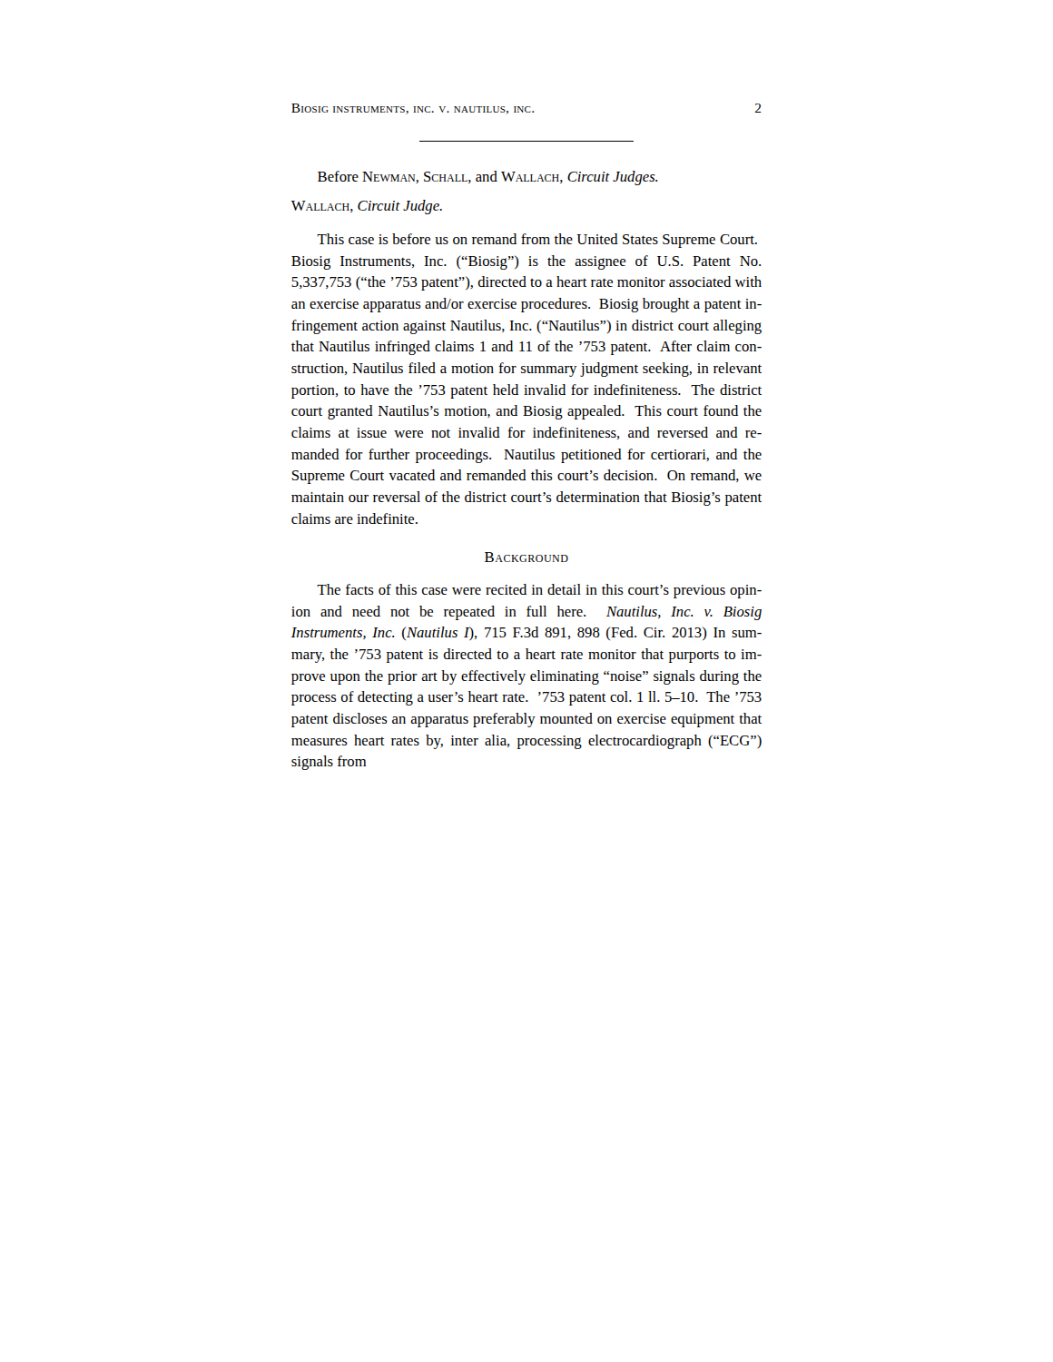BIOSIG INSTRUMENTS, INC. v. NAUTILUS, INC. 2
Before Newman, Schall, and Wallach, Circuit Judges.
Wallach, Circuit Judge.
This case is before us on remand from the United States Supreme Court. Biosig Instruments, Inc. (“Biosig”) is the assignee of U.S. Patent No. 5,337,753 (“the ’753 patent”), directed to a heart rate monitor associated with an exercise apparatus and/or exercise procedures. Biosig brought a patent infringement action against Nautilus, Inc. (“Nautilus”) in district court alleging that Nautilus infringed claims 1 and 11 of the ’753 patent. After claim construction, Nautilus filed a motion for summary judgment seeking, in relevant portion, to have the ’753 patent held invalid for indefiniteness. The district court granted Nautilus’s motion, and Biosig appealed. This court found the claims at issue were not invalid for indefiniteness, and reversed and remanded for further proceedings. Nautilus petitioned for certiorari, and the Supreme Court vacated and remanded this court’s decision. On remand, we maintain our reversal of the district court’s determination that Biosig’s patent claims are indefinite.
Background
The facts of this case were recited in detail in this court’s previous opinion and need not be repeated in full here. Nautilus, Inc. v. Biosig Instruments, Inc. (Nautilus I), 715 F.3d 891, 898 (Fed. Cir. 2013) In summary, the ’753 patent is directed to a heart rate monitor that purports to improve upon the prior art by effectively eliminating “noise” signals during the process of detecting a user’s heart rate. ’753 patent col. 1 ll. 5–10. The ’753 patent discloses an apparatus preferably mounted on exercise equipment that measures heart rates by, inter alia, processing electrocardiograph (“ECG”) signals from